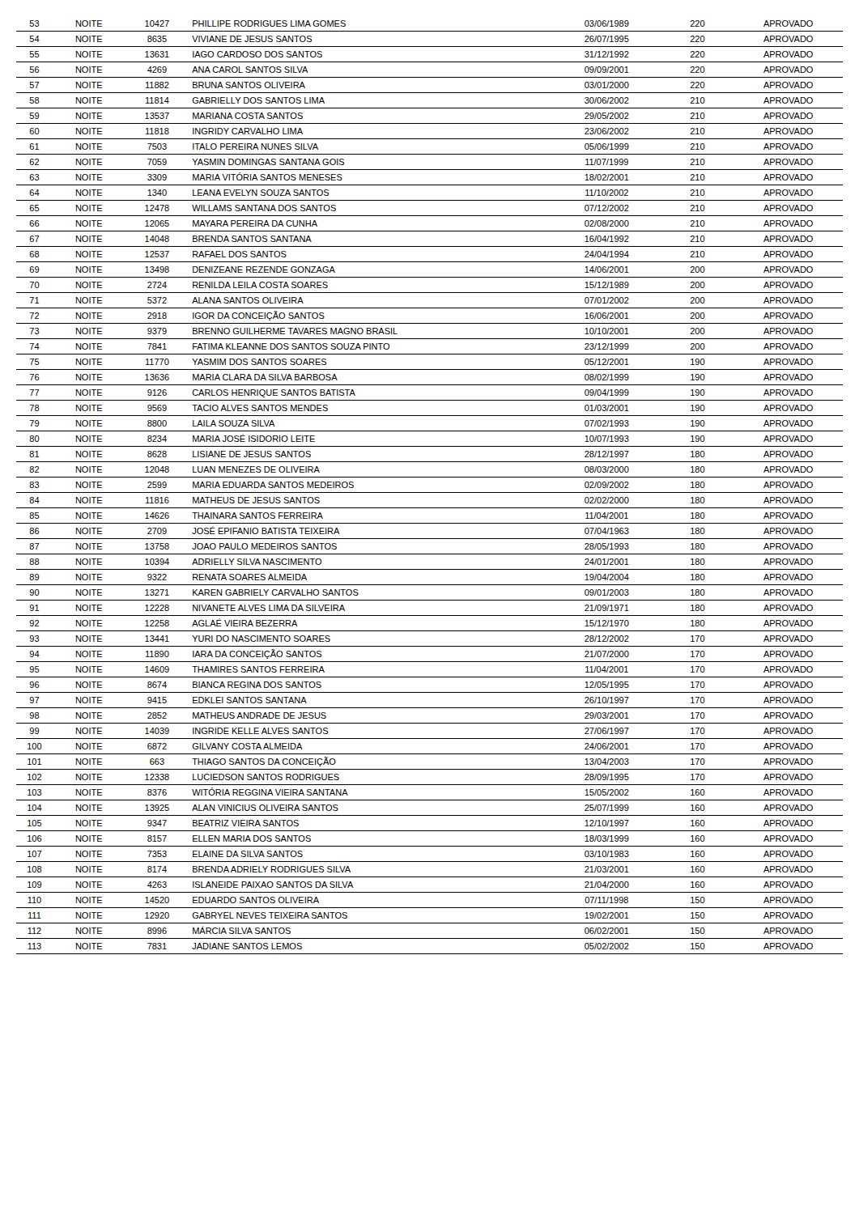| 53 | NOITE | 10427 | PHILLIPE RODRIGUES LIMA GOMES | 03/06/1989 | 220 | APROVADO |
| 54 | NOITE | 8635 | VIVIANE DE JESUS SANTOS | 26/07/1995 | 220 | APROVADO |
| 55 | NOITE | 13631 | IAGO CARDOSO DOS SANTOS | 31/12/1992 | 220 | APROVADO |
| 56 | NOITE | 4269 | ANA CAROL SANTOS SILVA | 09/09/2001 | 220 | APROVADO |
| 57 | NOITE | 11882 | BRUNA SANTOS OLIVEIRA | 03/01/2000 | 220 | APROVADO |
| 58 | NOITE | 11814 | GABRIELLY DOS SANTOS LIMA | 30/06/2002 | 210 | APROVADO |
| 59 | NOITE | 13537 | MARIANA COSTA SANTOS | 29/05/2002 | 210 | APROVADO |
| 60 | NOITE | 11818 | INGRIDY CARVALHO LIMA | 23/06/2002 | 210 | APROVADO |
| 61 | NOITE | 7503 | ITALO PEREIRA NUNES SILVA | 05/06/1999 | 210 | APROVADO |
| 62 | NOITE | 7059 | YASMIN DOMINGAS SANTANA GOIS | 11/07/1999 | 210 | APROVADO |
| 63 | NOITE | 3309 | MARIA VITÓRIA SANTOS MENESES | 18/02/2001 | 210 | APROVADO |
| 64 | NOITE | 1340 | LEANA EVELYN SOUZA SANTOS | 11/10/2002 | 210 | APROVADO |
| 65 | NOITE | 12478 | WILLAMS SANTANA DOS SANTOS | 07/12/2002 | 210 | APROVADO |
| 66 | NOITE | 12065 | MAYARA PEREIRA DA CUNHA | 02/08/2000 | 210 | APROVADO |
| 67 | NOITE | 14048 | BRENDA SANTOS SANTANA | 16/04/1992 | 210 | APROVADO |
| 68 | NOITE | 12537 | RAFAEL DOS SANTOS | 24/04/1994 | 210 | APROVADO |
| 69 | NOITE | 13498 | DENIZEANE REZENDE GONZAGA | 14/06/2001 | 200 | APROVADO |
| 70 | NOITE | 2724 | RENILDA LEILA COSTA SOARES | 15/12/1989 | 200 | APROVADO |
| 71 | NOITE | 5372 | ALANA SANTOS OLIVEIRA | 07/01/2002 | 200 | APROVADO |
| 72 | NOITE | 2918 | IGOR DA CONCEIÇÃO SANTOS | 16/06/2001 | 200 | APROVADO |
| 73 | NOITE | 9379 | BRENNO GUILHERME TAVARES MAGNO BRASIL | 10/10/2001 | 200 | APROVADO |
| 74 | NOITE | 7841 | FATIMA KLEANNE DOS SANTOS SOUZA PINTO | 23/12/1999 | 200 | APROVADO |
| 75 | NOITE | 11770 | YASMIM DOS SANTOS SOARES | 05/12/2001 | 190 | APROVADO |
| 76 | NOITE | 13636 | MARIA CLARA DA SILVA BARBOSA | 08/02/1999 | 190 | APROVADO |
| 77 | NOITE | 9126 | CARLOS HENRIQUE SANTOS BATISTA | 09/04/1999 | 190 | APROVADO |
| 78 | NOITE | 9569 | TACIO ALVES SANTOS MENDES | 01/03/2001 | 190 | APROVADO |
| 79 | NOITE | 8800 | LAILA SOUZA SILVA | 07/02/1993 | 190 | APROVADO |
| 80 | NOITE | 8234 | MARIA JOSÉ ISIDORIO LEITE | 10/07/1993 | 190 | APROVADO |
| 81 | NOITE | 8628 | LISIANE DE JESUS SANTOS | 28/12/1997 | 180 | APROVADO |
| 82 | NOITE | 12048 | LUAN MENEZES DE OLIVEIRA | 08/03/2000 | 180 | APROVADO |
| 83 | NOITE | 2599 | MARIA EDUARDA SANTOS MEDEIROS | 02/09/2002 | 180 | APROVADO |
| 84 | NOITE | 11816 | MATHEUS DE JESUS SANTOS | 02/02/2000 | 180 | APROVADO |
| 85 | NOITE | 14626 | THAINARA SANTOS FERREIRA | 11/04/2001 | 180 | APROVADO |
| 86 | NOITE | 2709 | JOSÉ EPIFANIO BATISTA TEIXEIRA | 07/04/1963 | 180 | APROVADO |
| 87 | NOITE | 13758 | JOAO PAULO MEDEIROS SANTOS | 28/05/1993 | 180 | APROVADO |
| 88 | NOITE | 10394 | ADRIELLY SILVA NASCIMENTO | 24/01/2001 | 180 | APROVADO |
| 89 | NOITE | 9322 | RENATA SOARES ALMEIDA | 19/04/2004 | 180 | APROVADO |
| 90 | NOITE | 13271 | KAREN GABRIELY CARVALHO SANTOS | 09/01/2003 | 180 | APROVADO |
| 91 | NOITE | 12228 | NIVANETE ALVES LIMA DA SILVEIRA | 21/09/1971 | 180 | APROVADO |
| 92 | NOITE | 12258 | AGLAÉ VIEIRA BEZERRA | 15/12/1970 | 180 | APROVADO |
| 93 | NOITE | 13441 | YURI DO NASCIMENTO SOARES | 28/12/2002 | 170 | APROVADO |
| 94 | NOITE | 11890 | IARA DA CONCEIÇÃO SANTOS | 21/07/2000 | 170 | APROVADO |
| 95 | NOITE | 14609 | THAMIRES SANTOS FERREIRA | 11/04/2001 | 170 | APROVADO |
| 96 | NOITE | 8674 | BIANCA REGINA DOS SANTOS | 12/05/1995 | 170 | APROVADO |
| 97 | NOITE | 9415 | EDKLEI SANTOS SANTANA | 26/10/1997 | 170 | APROVADO |
| 98 | NOITE | 2852 | MATHEUS ANDRADE DE JESUS | 29/03/2001 | 170 | APROVADO |
| 99 | NOITE | 14039 | INGRIDE KELLE ALVES SANTOS | 27/06/1997 | 170 | APROVADO |
| 100 | NOITE | 6872 | GILVANY COSTA ALMEIDA | 24/06/2001 | 170 | APROVADO |
| 101 | NOITE | 663 | THIAGO SANTOS DA CONCEIÇÃO | 13/04/2003 | 170 | APROVADO |
| 102 | NOITE | 12338 | LUCIEDSON SANTOS RODRIGUES | 28/09/1995 | 170 | APROVADO |
| 103 | NOITE | 8376 | WITÓRIA REGGINA VIEIRA SANTANA | 15/05/2002 | 160 | APROVADO |
| 104 | NOITE | 13925 | ALAN VINICIUS OLIVEIRA SANTOS | 25/07/1999 | 160 | APROVADO |
| 105 | NOITE | 9347 | BEATRIZ VIEIRA SANTOS | 12/10/1997 | 160 | APROVADO |
| 106 | NOITE | 8157 | ELLEN MARIA DOS SANTOS | 18/03/1999 | 160 | APROVADO |
| 107 | NOITE | 7353 | ELAINE DA SILVA SANTOS | 03/10/1983 | 160 | APROVADO |
| 108 | NOITE | 8174 | BRENDA ADRIELY RODRIGUES SILVA | 21/03/2001 | 160 | APROVADO |
| 109 | NOITE | 4263 | ISLANEIDE PAIXAO SANTOS DA SILVA | 21/04/2000 | 160 | APROVADO |
| 110 | NOITE | 14520 | EDUARDO SANTOS OLIVEIRA | 07/11/1998 | 150 | APROVADO |
| 111 | NOITE | 12920 | GABRYEL NEVES TEIXEIRA SANTOS | 19/02/2001 | 150 | APROVADO |
| 112 | NOITE | 8996 | MÁRCIA SILVA SANTOS | 06/02/2001 | 150 | APROVADO |
| 113 | NOITE | 7831 | JADIANE SANTOS LEMOS | 05/02/2002 | 150 | APROVADO |